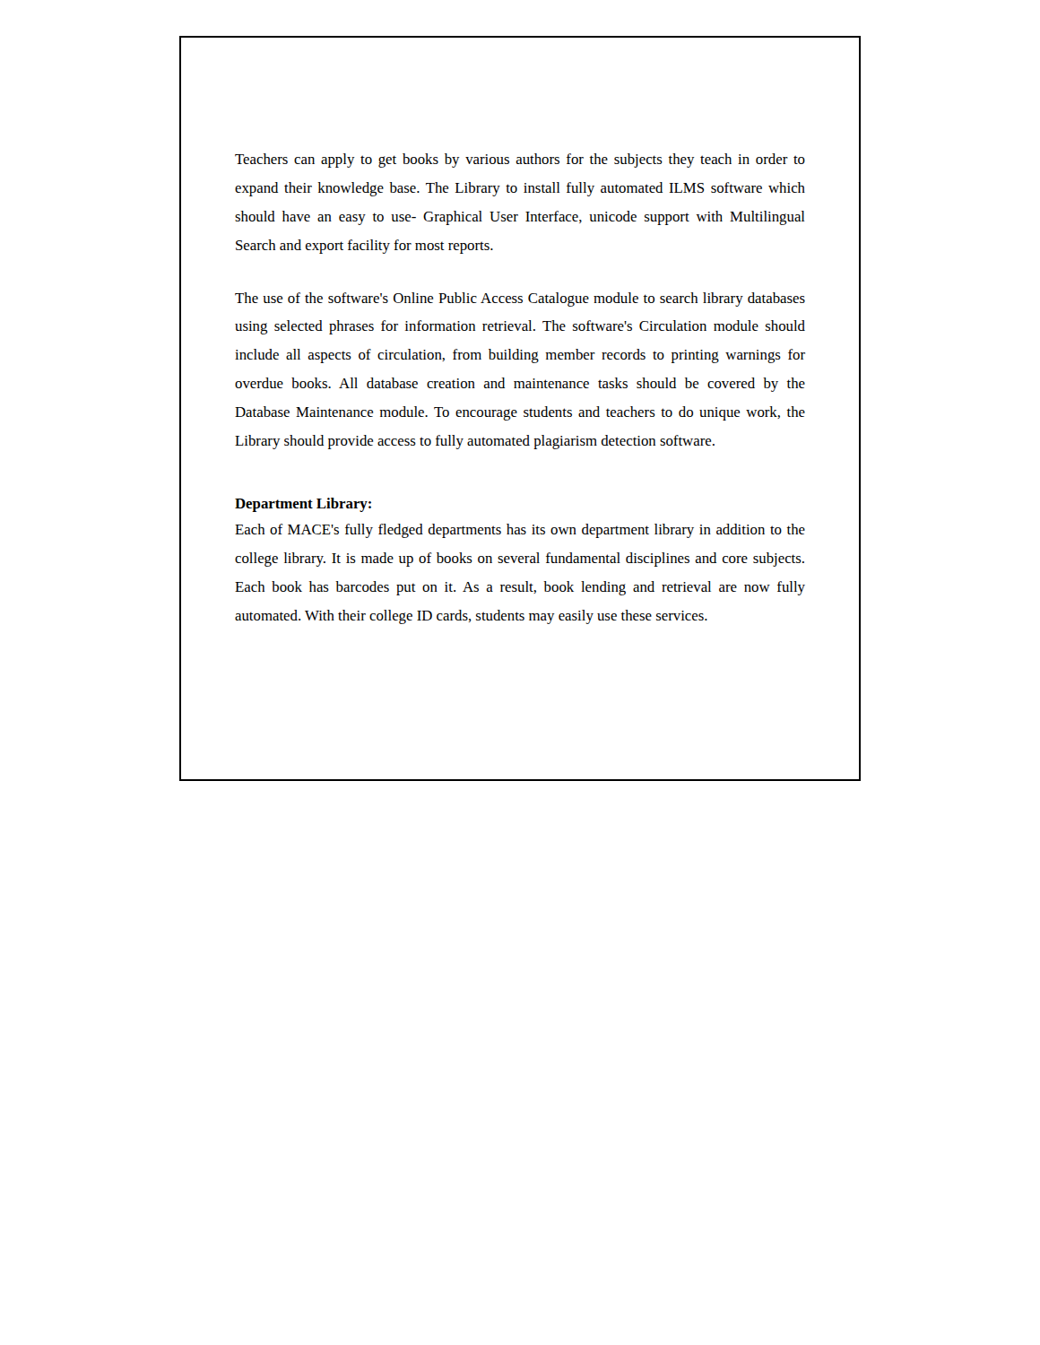Teachers can apply to get books by various authors for the subjects they teach in order to expand their knowledge base. The Library to install fully automated ILMS software which should have an easy to use- Graphical User Interface, unicode support with Multilingual Search and export facility for most reports.
The use of the software's Online Public Access Catalogue module to search library databases using selected phrases for information retrieval. The software's Circulation module should include all aspects of circulation, from building member records to printing warnings for overdue books. All database creation and maintenance tasks should be covered by the Database Maintenance module. To encourage students and teachers to do unique work, the Library should provide access to fully automated plagiarism detection software.
Department Library:
Each of MACE's fully fledged departments has its own department library in addition to the college library. It is made up of books on several fundamental disciplines and core subjects. Each book has barcodes put on it. As a result, book lending and retrieval are now fully automated. With their college ID cards, students may easily use these services.